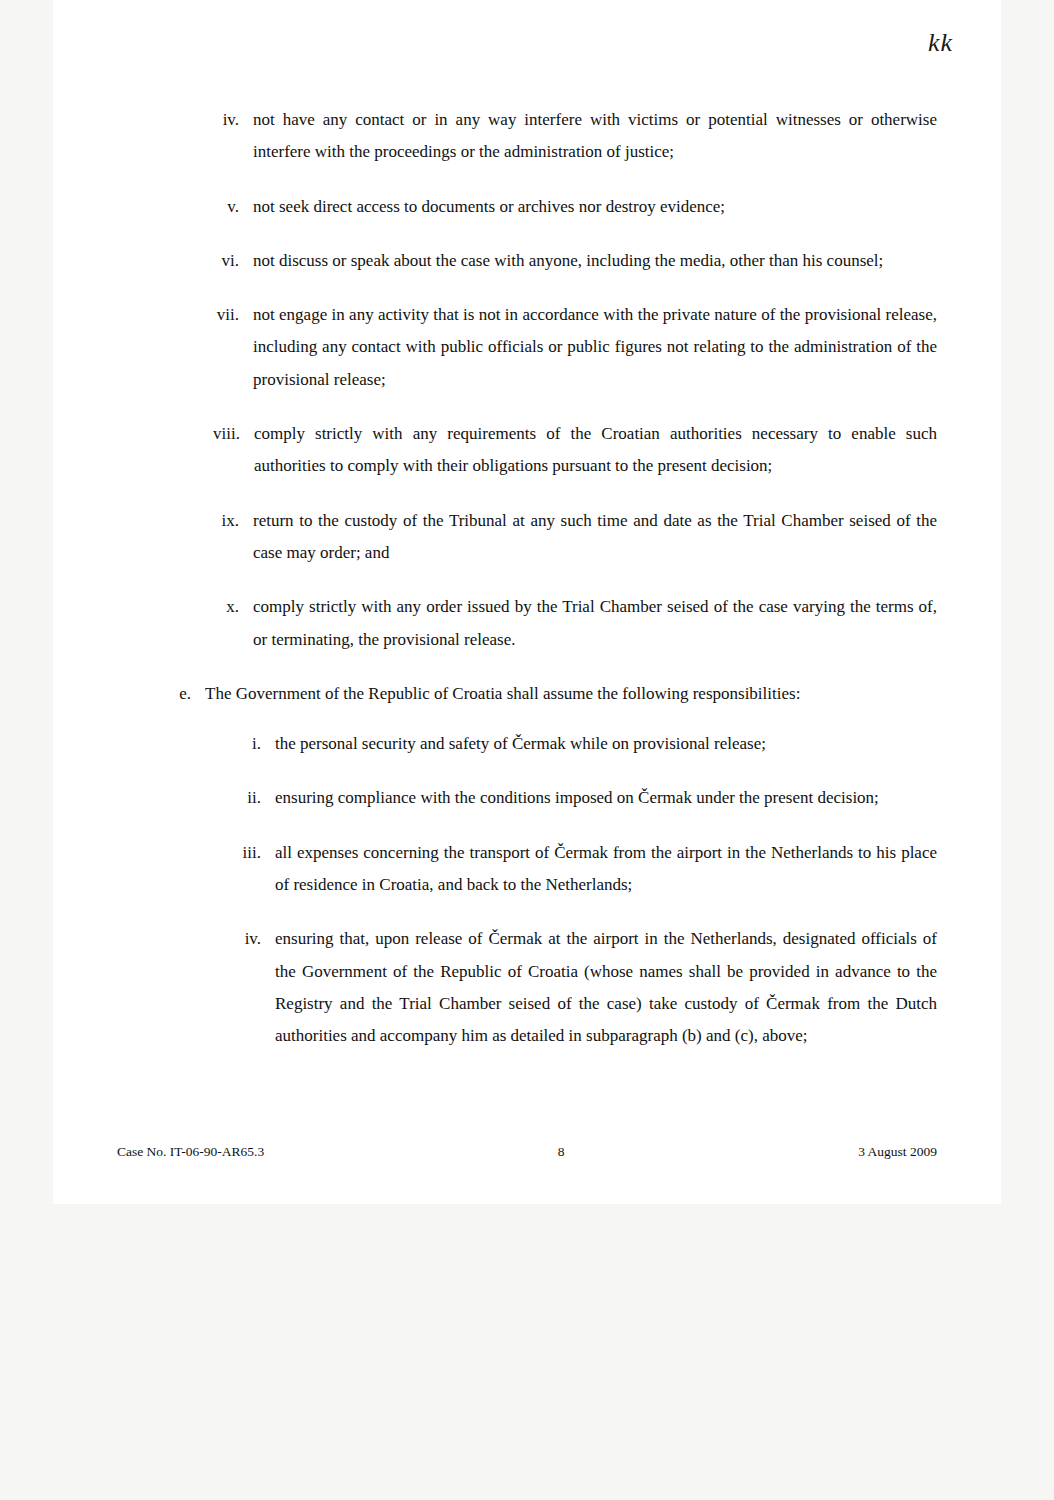kk
iv. not have any contact or in any way interfere with victims or potential witnesses or otherwise interfere with the proceedings or the administration of justice;
v. not seek direct access to documents or archives nor destroy evidence;
vi. not discuss or speak about the case with anyone, including the media, other than his counsel;
vii. not engage in any activity that is not in accordance with the private nature of the provisional release, including any contact with public officials or public figures not relating to the administration of the provisional release;
viii. comply strictly with any requirements of the Croatian authorities necessary to enable such authorities to comply with their obligations pursuant to the present decision;
ix. return to the custody of the Tribunal at any such time and date as the Trial Chamber seised of the case may order; and
x. comply strictly with any order issued by the Trial Chamber seised of the case varying the terms of, or terminating, the provisional release.
e. The Government of the Republic of Croatia shall assume the following responsibilities:
i. the personal security and safety of Čermak while on provisional release;
ii. ensuring compliance with the conditions imposed on Čermak under the present decision;
iii. all expenses concerning the transport of Čermak from the airport in the Netherlands to his place of residence in Croatia, and back to the Netherlands;
iv. ensuring that, upon release of Čermak at the airport in the Netherlands, designated officials of the Government of the Republic of Croatia (whose names shall be provided in advance to the Registry and the Trial Chamber seised of the case) take custody of Čermak from the Dutch authorities and accompany him as detailed in subparagraph (b) and (c), above;
Case No. IT-06-90-AR65.3
8
3 August 2009